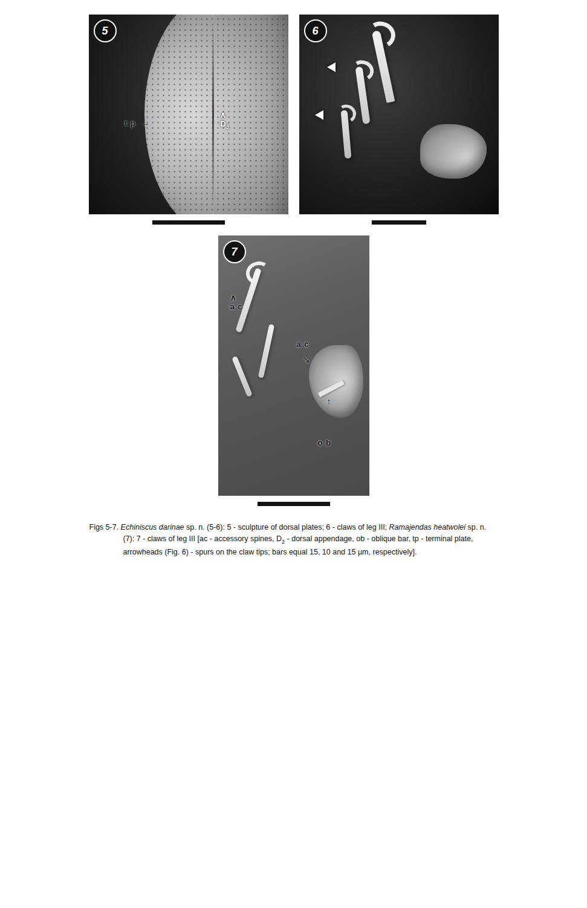5
t p → ∧
D2
6
7
∧
a c a c ↘ o b ↑
Figs 5-7. Echiniscus darinae sp. n. (5-6): 5 - sculpture of dorsal plates; 6 - claws of leg III; Ramajendas heatwolei sp. n. (7): 7 - claws of leg III [ac - accessory spines, D2 - dorsal appendage, ob - oblique bar, tp - terminal plate, arrowheads (Fig. 6) - spurs on the claw tips; bars equal 15, 10 and 15 µm, respectively].